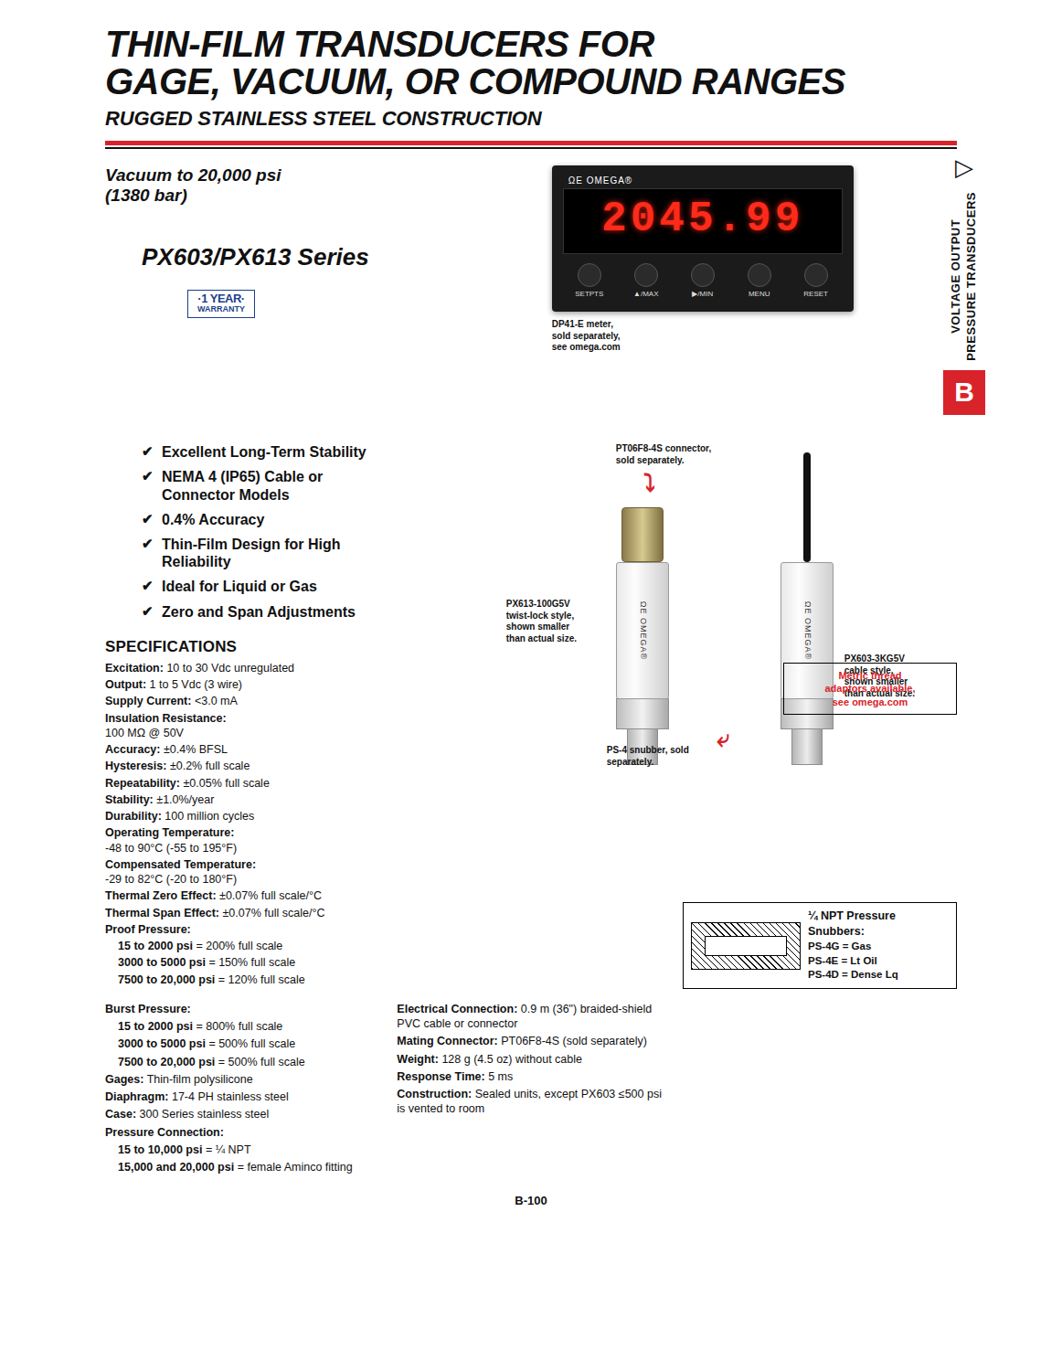▷
VOLTAGE OUTPUT
PRESSURE TRANSDUCERS
B
Thin-Film Transducers for
Gage, Vacuum, or Compound Ranges
Rugged Stainless Steel Construction
Vacuum to 20,000 psi
(1380 bar)
PX603/PX613 Series
·1 YEAR· WARRANTY
ΩE OMEGA®
2045.99
SETPTS
▲/MAX
▶/MIN
MENU
RESET
DP41-E meter,
sold separately,
see omega.com
Excellent Long-Term Stability
NEMA 4 (IP65) Cable or Connector Models
0.4% Accuracy
Thin-Film Design for High Reliability
Ideal for Liquid or Gas
Zero and Span Adjustments
SPECIFICATIONS
Excitation: 10 to 30 Vdc unregulated
Output: 1 to 5 Vdc (3 wire)
Supply Current: <3.0 mA
Insulation Resistance:
100 MΩ @ 50V
Accuracy: ±0.4% BFSL
Hysteresis: ±0.2% full scale
Repeatability: ±0.05% full scale
Stability: ±1.0%/year
Durability: 100 million cycles
Operating Temperature:
-48 to 90°C (-55 to 195°F)
Compensated Temperature:
-29 to 82°C (-20 to 180°F)
Thermal Zero Effect: ±0.07% full scale/°C
Thermal Span Effect: ±0.07% full scale/°C
Proof Pressure:
15 to 2000 psi = 200% full scale
3000 to 5000 psi = 150% full scale
7500 to 20,000 psi = 120% full scale
PT06F8-4S connector,
sold separately.
⤵
ΩE OMEGA®
PX613-100G5V
twist-lock style,
shown smaller
than actual size.
ΩE OMEGA®
PX603-3KG5V
cable style,
shown smaller
than actual size.
PS-4 snubber, sold
separately.
⤶
Metric thread
adaptors available,
see omega.com
¼ NPT Pressure
Snubbers:
PS-4G = Gas
PS-4E = Lt Oil
PS-4D = Dense Lq
Burst Pressure:
15 to 2000 psi = 800% full scale
3000 to 5000 psi = 500% full scale
7500 to 20,000 psi = 500% full scale
Gages: Thin-film polysilicone
Diaphragm: 17-4 PH stainless steel
Case: 300 Series stainless steel
Pressure Connection:
15 to 10,000 psi = ¼ NPT
15,000 and 20,000 psi = female Aminco fitting
Electrical Connection: 0.9 m (36") braided-shield PVC cable or connector
Mating Connector: PT06F8-4S (sold separately)
Weight: 128 g (4.5 oz) without cable
Response Time: 5 ms
Construction: Sealed units, except PX603 ≤500 psi is vented to room
B-100